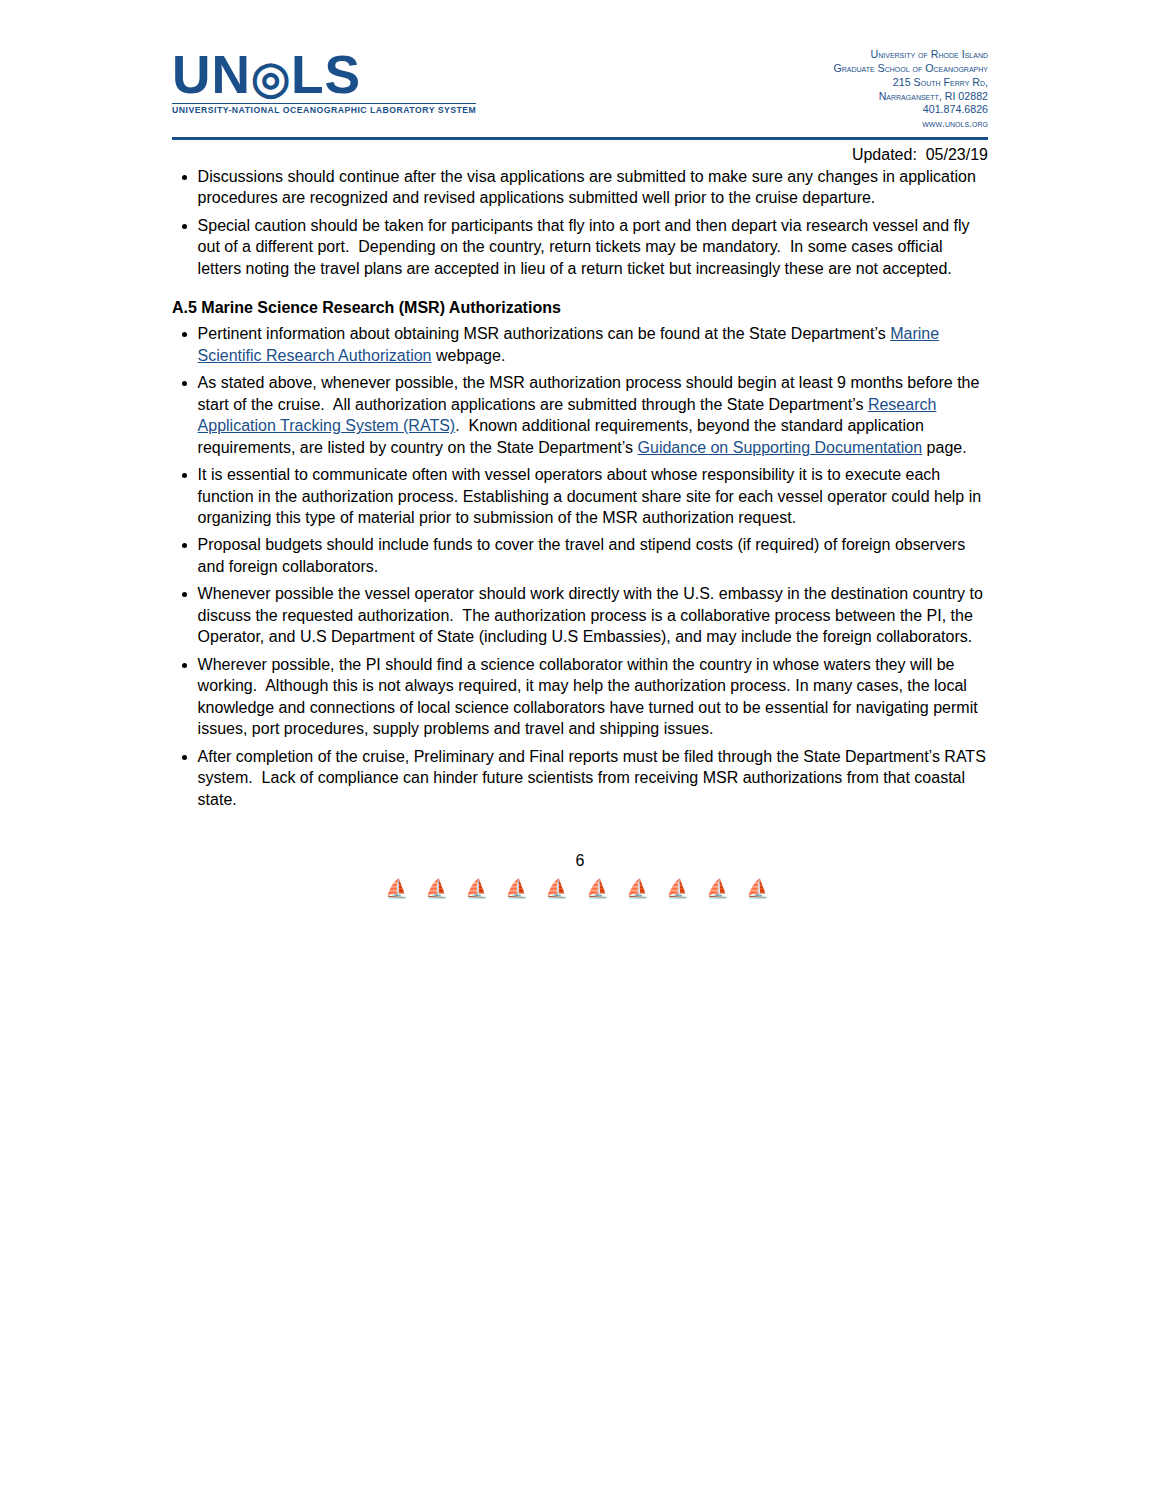UN◎LS
UNIVERSITY-NATIONAL OCEANOGRAPHIC LABORATORY SYSTEM
University of Rhode Island
Graduate School of Oceanography
215 South Ferry Rd,
Narragansett, RI 02882
401.874.6826
www.unols.org
Updated: 05/23/19
Discussions should continue after the visa applications are submitted to make sure any changes in application procedures are recognized and revised applications submitted well prior to the cruise departure.
Special caution should be taken for participants that fly into a port and then depart via research vessel and fly out of a different port. Depending on the country, return tickets may be mandatory. In some cases official letters noting the travel plans are accepted in lieu of a return ticket but increasingly these are not accepted.
A.5 Marine Science Research (MSR) Authorizations
Pertinent information about obtaining MSR authorizations can be found at the State Department’s Marine Scientific Research Authorization webpage.
As stated above, whenever possible, the MSR authorization process should begin at least 9 months before the start of the cruise. All authorization applications are submitted through the State Department’s Research Application Tracking System (RATS). Known additional requirements, beyond the standard application requirements, are listed by country on the State Department’s Guidance on Supporting Documentation page.
It is essential to communicate often with vessel operators about whose responsibility it is to execute each function in the authorization process. Establishing a document share site for each vessel operator could help in organizing this type of material prior to submission of the MSR authorization request.
Proposal budgets should include funds to cover the travel and stipend costs (if required) of foreign observers and foreign collaborators.
Whenever possible the vessel operator should work directly with the U.S. embassy in the destination country to discuss the requested authorization. The authorization process is a collaborative process between the PI, the Operator, and U.S Department of State (including U.S Embassies), and may include the foreign collaborators.
Wherever possible, the PI should find a science collaborator within the country in whose waters they will be working. Although this is not always required, it may help the authorization process. In many cases, the local knowledge and connections of local science collaborators have turned out to be essential for navigating permit issues, port procedures, supply problems and travel and shipping issues.
After completion of the cruise, Preliminary and Final reports must be filed through the State Department’s RATS system. Lack of compliance can hinder future scientists from receiving MSR authorizations from that coastal state.
6
⛵ ⛵ ⛵ ⛵ ⛵ ⛵ ⛵ ⛵ ⛵ ⛵